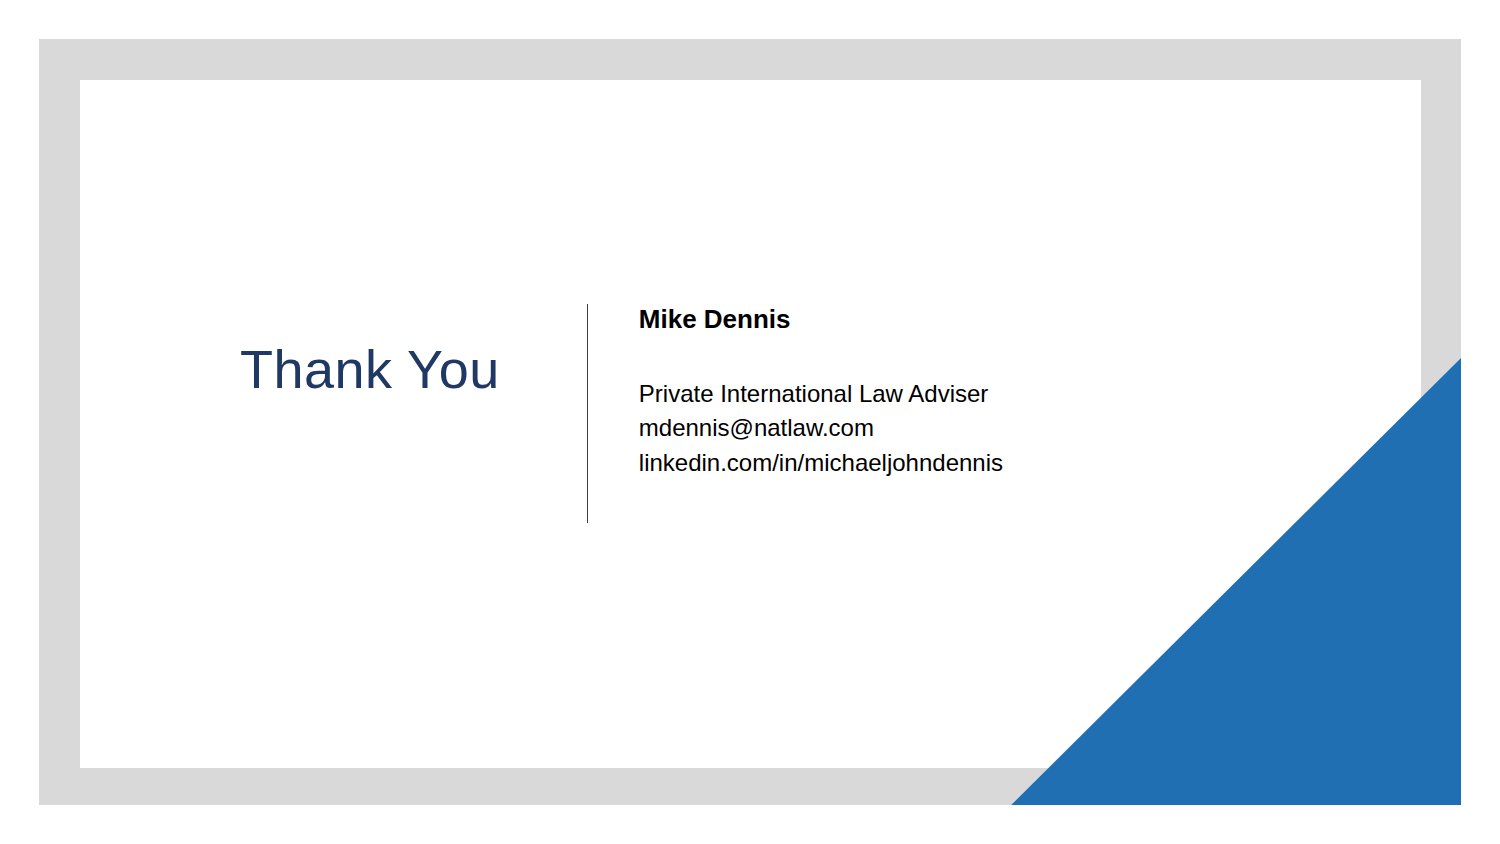Thank You
Mike Dennis
Private International Law Adviser
mdennis@natlaw.com
linkedin.com/in/michaeljohndennis